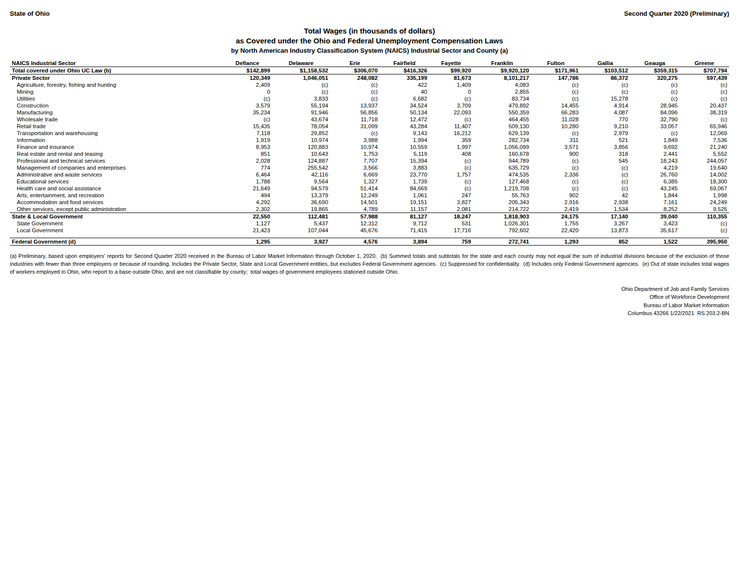State of Ohio
Second Quarter 2020 (Preliminary)
Total Wages (in thousands of dollars)
as Covered under the Ohio and Federal Unemployment Compensation Laws
by North American Industry Classification System (NAICS) Industrial Sector and County (a)
| NAICS Industrial Sector | Defiance | Delaware | Erie | Fairfield | Fayette | Franklin | Fulton | Gallia | Geauga | Greene |
| --- | --- | --- | --- | --- | --- | --- | --- | --- | --- | --- |
| Total covered under Ohio UC Law (b) | $142,899 | $1,158,532 | $306,070 | $416,326 | $99,920 | $9,920,120 | $171,961 | $103,512 | $359,315 | $707,794 |
| Private Sector | 120,349 | 1,046,051 | 248,082 | 335,199 | 81,673 | 8,101,217 | 147,786 | 86,372 | 320,275 | 597,439 |
| Agriculture, forestry, fishing and hunting | 2,409 | (c) | (c) | 422 | 1,409 | 4,083 | (c) | (c) | (c) | (c) |
| Mining | 0 | (c) | (c) | 40 | 0 | 2,855 | (c) | (c) | (c) | (c) |
| Utilities | (c) | 3,833 | (c) | 6,682 | (c) | 83,734 | (c) | 15,278 | (c) | (c) |
| Construction | 3,579 | 55,194 | 13,937 | 34,524 | 3,709 | 479,892 | 14,455 | 4,914 | 28,945 | 20,437 |
| Manufacturing | 35,234 | 91,946 | 56,856 | 50,134 | 22,093 | 550,359 | 66,283 | 4,087 | 84,096 | 38,319 |
| Wholesale trade | (c) | 43,674 | 11,718 | 12,472 | (c) | 464,455 | 11,028 | 770 | 32,790 | (c) |
| Retail trade | 15,435 | 78,054 | 31,099 | 43,284 | 11,407 | 509,130 | 10,280 | 9,210 | 33,057 | 65,946 |
| Transportation and warehousing | 7,118 | 29,852 | (c) | 9,143 | 16,212 | 629,139 | (c) | 2,979 | (c) | 12,069 |
| Information | 1,919 | 10,974 | 3,988 | 1,994 | 359 | 282,734 | 311 | 521 | 1,849 | 7,536 |
| Finance and insurance | 8,953 | 120,883 | 10,974 | 10,559 | 1,997 | 1,056,099 | 3,571 | 3,856 | 9,692 | 21,240 |
| Real estate and rental and leasing | 851 | 10,643 | 1,753 | 5,119 | 408 | 160,678 | 900 | 318 | 2,441 | 5,552 |
| Professional and technical services | 2,028 | 124,887 | 7,707 | 15,394 | (c) | 944,789 | (c) | 545 | 18,243 | 244,057 |
| Management of companies and enterprises | 774 | 255,542 | 3,566 | 3,883 | (c) | 635,729 | (c) | (c) | 4,219 | 19,640 |
| Administrative and waste services | 6,464 | 42,116 | 6,669 | 23,770 | 1,757 | 474,535 | 2,336 | (c) | 26,760 | 14,002 |
| Educational services | 1,788 | 9,564 | 1,327 | 1,739 | (c) | 127,468 | (c) | (c) | 6,385 | 18,300 |
| Health care and social assistance | 21,649 | 94,579 | 51,414 | 84,669 | (c) | 1,219,708 | (c) | (c) | 43,245 | 69,067 |
| Arts, entertainment, and recreation | 494 | 13,379 | 12,249 | 1,061 | 247 | 55,763 | 902 | 42 | 1,844 | 1,998 |
| Accommodation and food services | 4,292 | 36,690 | 14,501 | 19,151 | 3,827 | 205,343 | 2,916 | 2,938 | 7,161 | 24,249 |
| Other services, except public administration | 2,302 | 19,865 | 4,789 | 11,157 | 2,081 | 214,722 | 2,419 | 1,534 | 8,252 | 9,525 |
| State & Local Government | 22,550 | 112,481 | 57,988 | 81,127 | 18,247 | 1,818,903 | 24,175 | 17,140 | 39,040 | 110,355 |
| State Government | 1,127 | 5,437 | 12,312 | 9,712 | 531 | 1,026,301 | 1,755 | 3,267 | 3,423 | (c) |
| Local Government | 21,423 | 107,044 | 45,676 | 71,415 | 17,716 | 792,602 | 22,420 | 13,873 | 35,617 | (c) |
| Federal Government (d) | 1,295 | 3,927 | 4,576 | 3,894 | 759 | 272,741 | 1,293 | 852 | 1,522 | 395,950 |
(a) Preliminary, based upon employers' reports for Second Quarter 2020 received in the Bureau of Labor Market Information through October 1, 2020. (b) Summed totals and subtotals for the state and each county may not equal the sum of industrial divisions because of the exclusion of those industries with fewer than three employers or because of rounding. Includes the Private Sector, State and Local Government entities, but excludes Federal Government agencies. (c) Suppressed for confidentiality. (d) Includes only Federal Government agencies. (e) Out of state includes total wages of workers employed in Ohio, who report to a base outside Ohio, and are not classifiable by county; total wages of government employees stationed outside Ohio.
Ohio Department of Job and Family Services
Office of Workforce Development
Bureau of Labor Market Information
Columbus 43266 1/22/2021 RS 203.2-BN